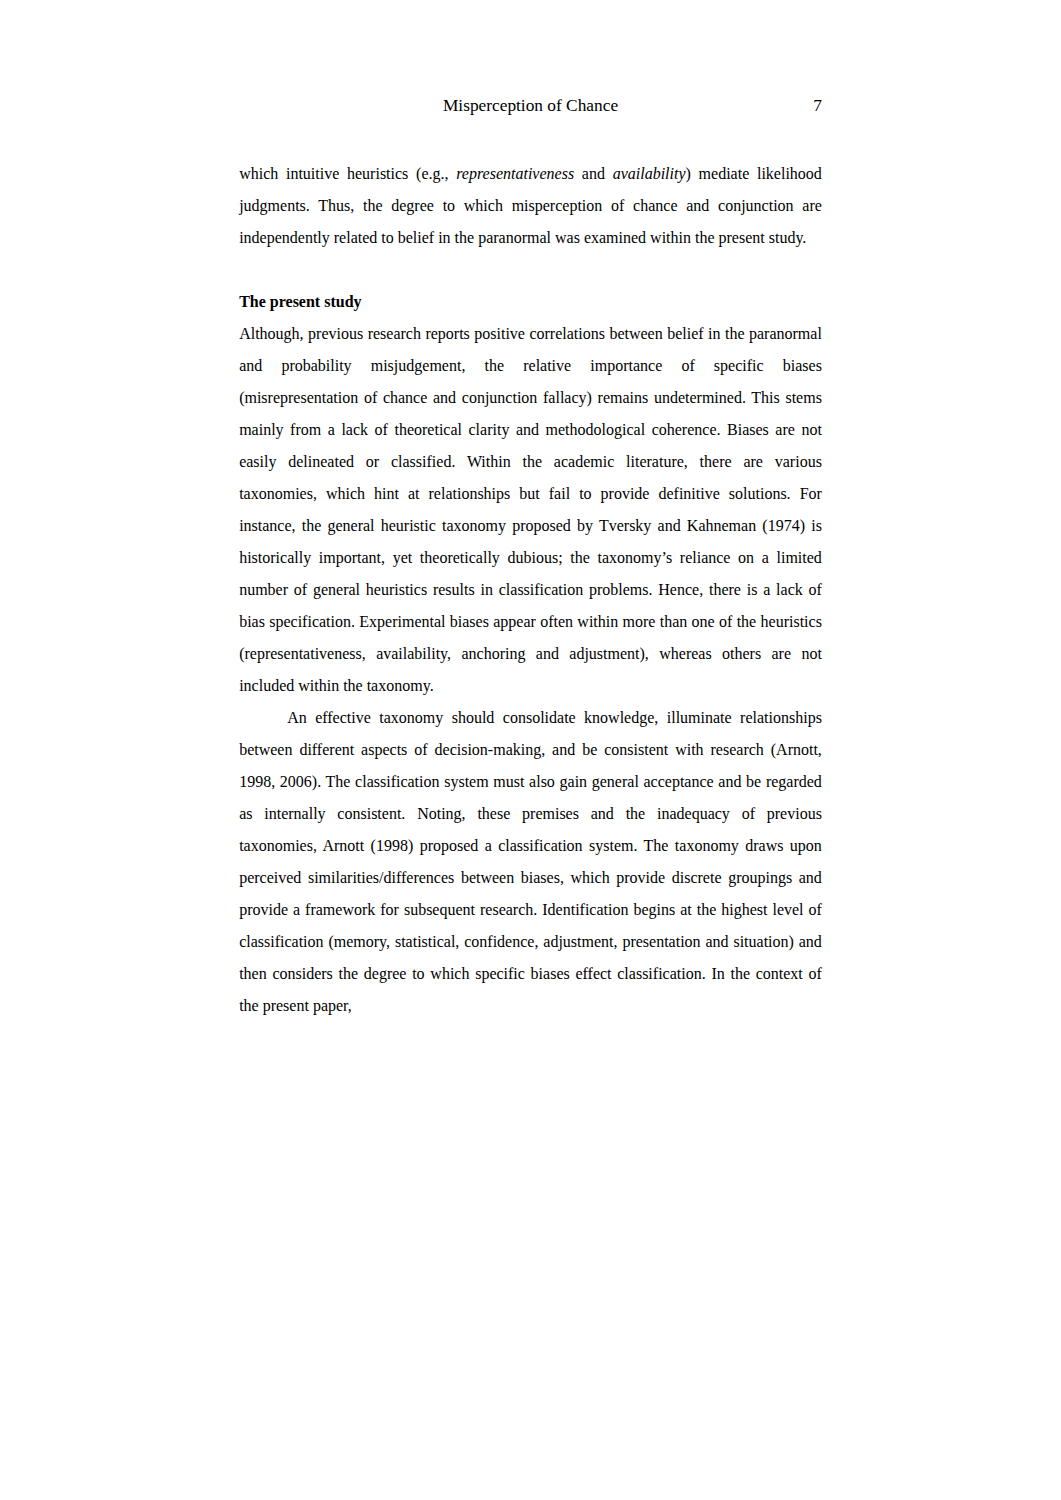Misperception of Chance 7
which intuitive heuristics (e.g., representativeness and availability) mediate likelihood judgments. Thus, the degree to which misperception of chance and conjunction are independently related to belief in the paranormal was examined within the present study.
The present study
Although, previous research reports positive correlations between belief in the paranormal and probability misjudgement, the relative importance of specific biases (misrepresentation of chance and conjunction fallacy) remains undetermined. This stems mainly from a lack of theoretical clarity and methodological coherence. Biases are not easily delineated or classified. Within the academic literature, there are various taxonomies, which hint at relationships but fail to provide definitive solutions. For instance, the general heuristic taxonomy proposed by Tversky and Kahneman (1974) is historically important, yet theoretically dubious; the taxonomy’s reliance on a limited number of general heuristics results in classification problems. Hence, there is a lack of bias specification. Experimental biases appear often within more than one of the heuristics (representativeness, availability, anchoring and adjustment), whereas others are not included within the taxonomy.
An effective taxonomy should consolidate knowledge, illuminate relationships between different aspects of decision-making, and be consistent with research (Arnott, 1998, 2006). The classification system must also gain general acceptance and be regarded as internally consistent. Noting, these premises and the inadequacy of previous taxonomies, Arnott (1998) proposed a classification system. The taxonomy draws upon perceived similarities/differences between biases, which provide discrete groupings and provide a framework for subsequent research. Identification begins at the highest level of classification (memory, statistical, confidence, adjustment, presentation and situation) and then considers the degree to which specific biases effect classification. In the context of the present paper,